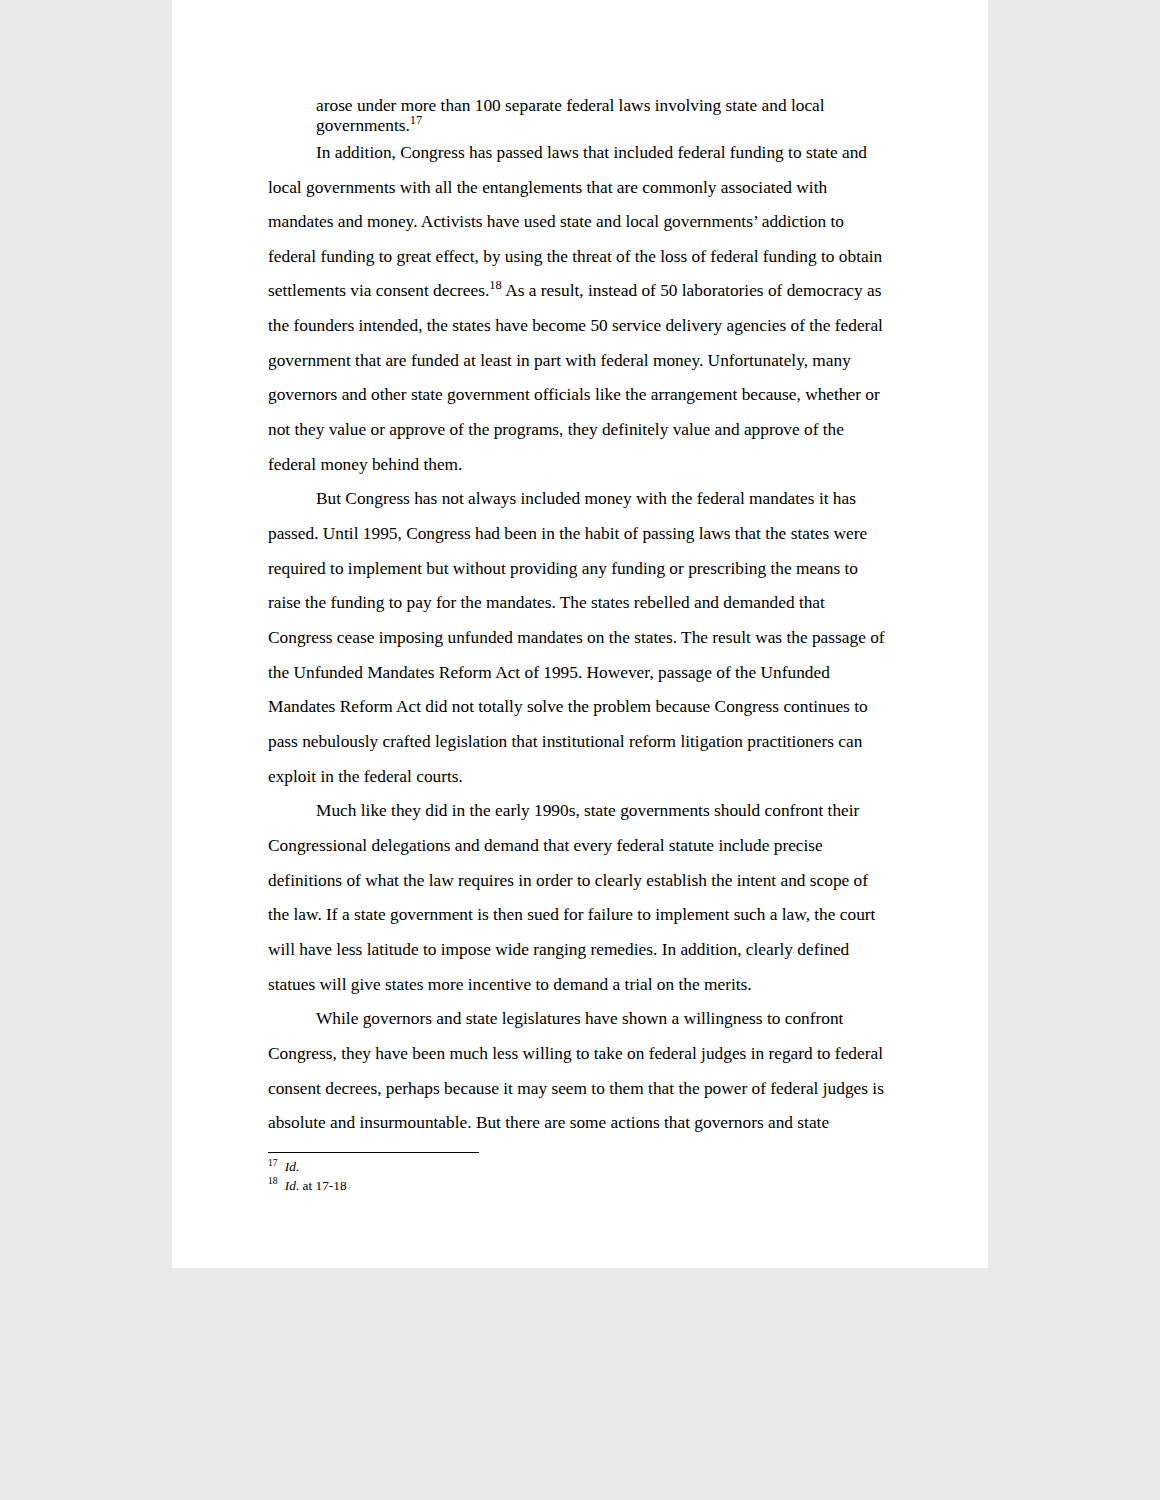arose under more than 100 separate federal laws involving state and local governments.17
In addition, Congress has passed laws that included federal funding to state and local governments with all the entanglements that are commonly associated with mandates and money. Activists have used state and local governments’ addiction to federal funding to great effect, by using the threat of the loss of federal funding to obtain settlements via consent decrees.18 As a result, instead of 50 laboratories of democracy as the founders intended, the states have become 50 service delivery agencies of the federal government that are funded at least in part with federal money. Unfortunately, many governors and other state government officials like the arrangement because, whether or not they value or approve of the programs, they definitely value and approve of the federal money behind them.
But Congress has not always included money with the federal mandates it has passed. Until 1995, Congress had been in the habit of passing laws that the states were required to implement but without providing any funding or prescribing the means to raise the funding to pay for the mandates. The states rebelled and demanded that Congress cease imposing unfunded mandates on the states. The result was the passage of the Unfunded Mandates Reform Act of 1995. However, passage of the Unfunded Mandates Reform Act did not totally solve the problem because Congress continues to pass nebulously crafted legislation that institutional reform litigation practitioners can exploit in the federal courts.
Much like they did in the early 1990s, state governments should confront their Congressional delegations and demand that every federal statute include precise definitions of what the law requires in order to clearly establish the intent and scope of the law. If a state government is then sued for failure to implement such a law, the court will have less latitude to impose wide ranging remedies. In addition, clearly defined statues will give states more incentive to demand a trial on the merits.
While governors and state legislatures have shown a willingness to confront Congress, they have been much less willing to take on federal judges in regard to federal consent decrees, perhaps because it may seem to them that the power of federal judges is absolute and insurmountable. But there are some actions that governors and state
17 Id.
18 Id. at 17-18